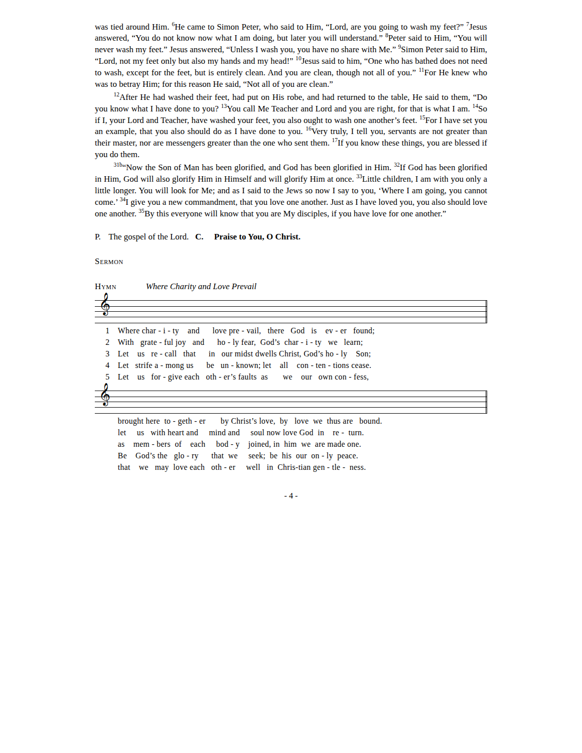was tied around Him. 6He came to Simon Peter, who said to Him, “Lord, are you going to wash my feet?” 7Jesus answered, “You do not know now what I am doing, but later you will understand.” 8Peter said to Him, “You will never wash my feet.” Jesus answered, “Unless I wash you, you have no share with Me.” 9Simon Peter said to Him, “Lord, not my feet only but also my hands and my head!” 10Jesus said to him, “One who has bathed does not need to wash, except for the feet, but is entirely clean. And you are clean, though not all of you.” 11For He knew who was to betray Him; for this reason He said, “Not all of you are clean.”
12After He had washed their feet, had put on His robe, and had returned to the table, He said to them, “Do you know what I have done to you? 13You call Me Teacher and Lord and you are right, for that is what I am. 14So if I, your Lord and Teacher, have washed your feet, you also ought to wash one another’s feet. 15For I have set you an example, that you also should do as I have done to you. 16Very truly, I tell you, servants are not greater than their master, nor are messengers greater than the one who sent them. 17If you know these things, you are blessed if you do them.
31b“Now the Son of Man has been glorified, and God has been glorified in Him. 32If God has been glorified in Him, God will also glorify Him in Himself and will glorify Him at once. 33Little children, I am with you only a little longer. You will look for Me; and as I said to the Jews so now I say to you, ‘Where I am going, you cannot come.’ 34I give you a new commandment, that you love one another. Just as I have loved you, you also should love one another. 35By this everyone will know that you are My disciples, if you have love for one another.”
P. The gospel of the Lord. C. Praise to You, O Christ.
Sermon
Hymn Where Charity and Love Prevail
𝄞
| 1 | Where char - i - ty and love pre - vail, there God is ev - er found; |
| 2 | With grate - ful joy and ho - ly fear, God’s char - i - ty we learn; |
| 3 | Let us re - call that in our midst dwells Christ, God’s ho - ly Son; |
| 4 | Let strife a - mong us be un - known; let all con - ten - tions cease. |
| 5 | Let us for - give each oth - er’s faults as we our own con - fess, |
𝄞
| 1 | brought here to - geth - er by Christ’s love, by love we thus are bound. |
| 2 | let us with heart and mind and soul now love God in re - turn. |
| 3 | as mem - bers of each bod - y joined, in him we are made one. |
| 4 | Be God’s the glo - ry that we seek; be his our on - ly peace. |
| 5 | that we may love each oth - er well in Chris-tian gen - tle - ness. |
- 4 -